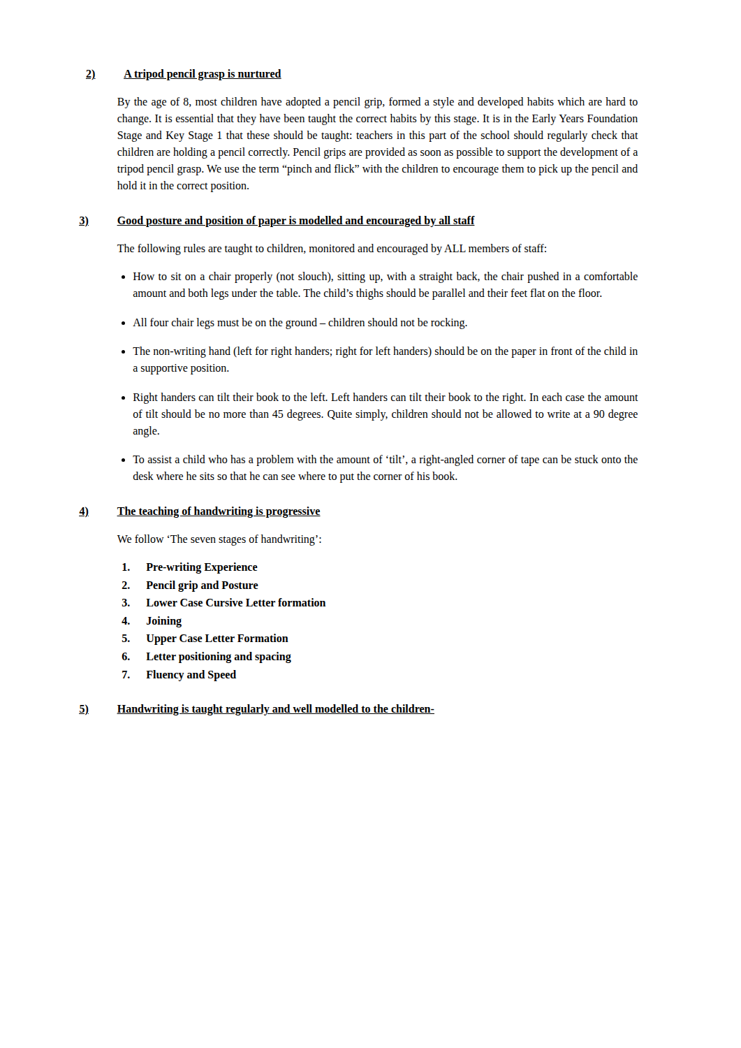2) A tripod pencil grasp is nurtured
By the age of 8, most children have adopted a pencil grip, formed a style and developed habits which are hard to change. It is essential that they have been taught the correct habits by this stage. It is in the Early Years Foundation Stage and Key Stage 1 that these should be taught: teachers in this part of the school should regularly check that children are holding a pencil correctly. Pencil grips are provided as soon as possible to support the development of a tripod pencil grasp. We use the term “pinch and flick” with the children to encourage them to pick up the pencil and hold it in the correct position.
3) Good posture and position of paper is modelled and encouraged by all staff
The following rules are taught to children, monitored and encouraged by ALL members of staff:
How to sit on a chair properly (not slouch), sitting up, with a straight back, the chair pushed in a comfortable amount and both legs under the table. The child’s thighs should be parallel and their feet flat on the floor.
All four chair legs must be on the ground – children should not be rocking.
The non-writing hand (left for right handers; right for left handers) should be on the paper in front of the child in a supportive position.
Right handers can tilt their book to the left. Left handers can tilt their book to the right. In each case the amount of tilt should be no more than 45 degrees. Quite simply, children should not be allowed to write at a 90 degree angle.
To assist a child who has a problem with the amount of ‘tilt’, a right-angled corner of tape can be stuck onto the desk where he sits so that he can see where to put the corner of his book.
4) The teaching of handwriting is progressive
We follow ‘The seven stages of handwriting’:
Pre-writing Experience
Pencil grip and Posture
Lower Case Cursive Letter formation
Joining
Upper Case Letter Formation
Letter positioning and spacing
Fluency and Speed
5) Handwriting is taught regularly and well modelled to the children-